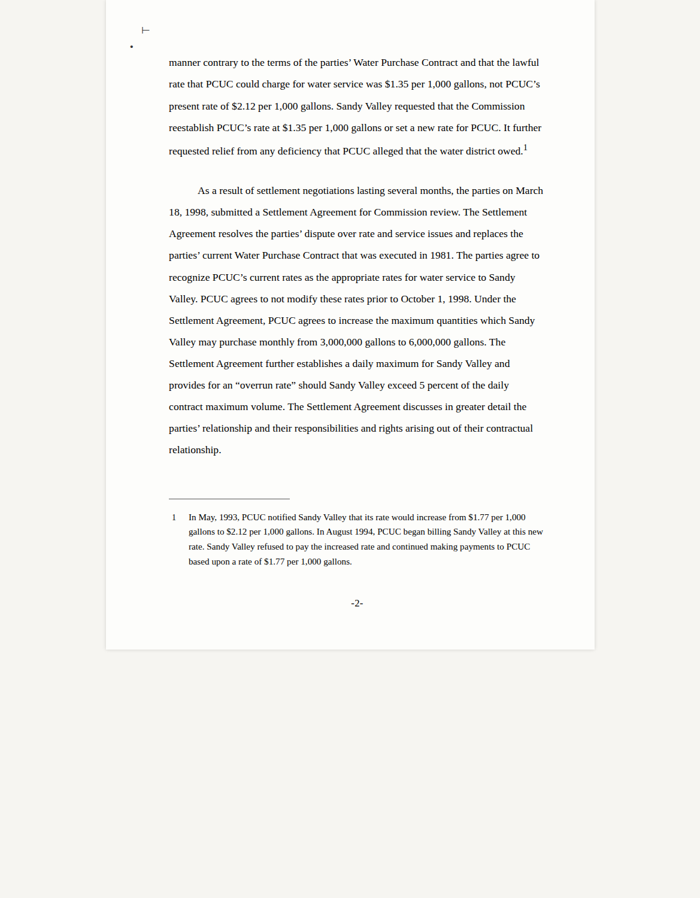⊢
•
manner contrary to the terms of the parties’ Water Purchase Contract and that the lawful rate that PCUC could charge for water service was $1.35 per 1,000 gallons, not PCUC’s present rate of $2.12 per 1,000 gallons. Sandy Valley requested that the Commission reestablish PCUC’s rate at $1.35 per 1,000 gallons or set a new rate for PCUC. It further requested relief from any deficiency that PCUC alleged that the water district owed.1
As a result of settlement negotiations lasting several months, the parties on March 18, 1998, submitted a Settlement Agreement for Commission review. The Settlement Agreement resolves the parties’ dispute over rate and service issues and replaces the parties’ current Water Purchase Contract that was executed in 1981. The parties agree to recognize PCUC’s current rates as the appropriate rates for water service to Sandy Valley. PCUC agrees to not modify these rates prior to October 1, 1998. Under the Settlement Agreement, PCUC agrees to increase the maximum quantities which Sandy Valley may purchase monthly from 3,000,000 gallons to 6,000,000 gallons. The Settlement Agreement further establishes a daily maximum for Sandy Valley and provides for an “overrun rate” should Sandy Valley exceed 5 percent of the daily contract maximum volume. The Settlement Agreement discusses in greater detail the parties’ relationship and their responsibilities and rights arising out of their contractual relationship.
1
In May, 1993, PCUC notified Sandy Valley that its rate would increase from $1.77 per 1,000 gallons to $2.12 per 1,000 gallons. In August 1994, PCUC began billing Sandy Valley at this new rate. Sandy Valley refused to pay the increased rate and continued making payments to PCUC based upon a rate of $1.77 per 1,000 gallons.
-2-